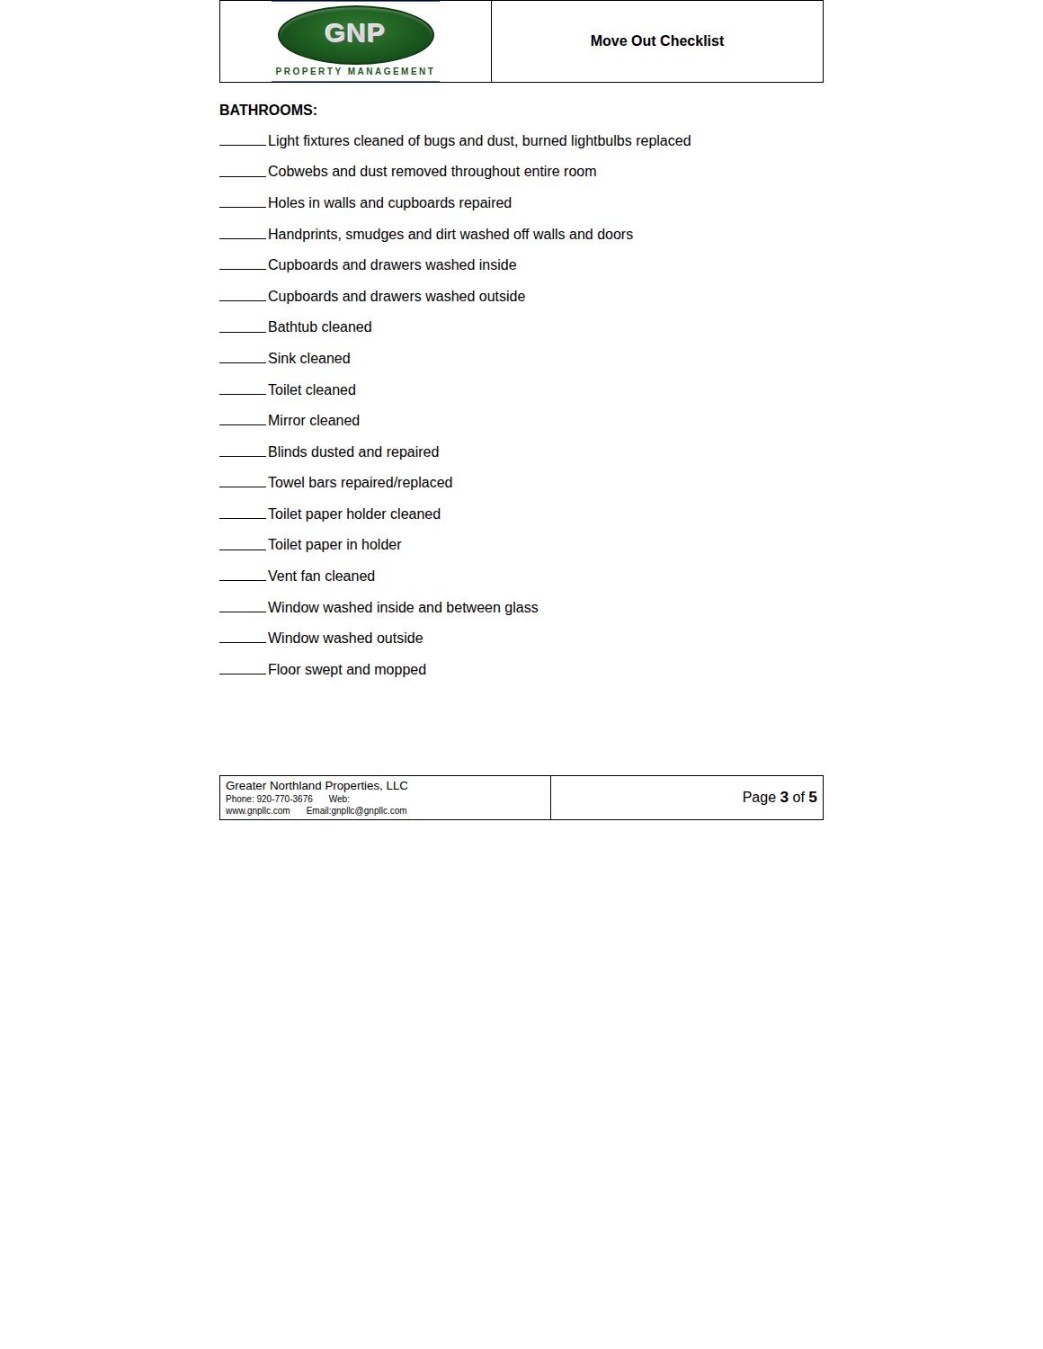| GNP Property Management | Move Out Checklist |
BATHROOMS:
Light fixtures cleaned of bugs and dust, burned lightbulbs replaced
Cobwebs and dust removed throughout entire room
Holes in walls and cupboards repaired
Handprints, smudges and dirt washed off walls and doors
Cupboards and drawers washed inside
Cupboards and drawers washed outside
Bathtub cleaned
Sink cleaned
Toilet cleaned
Mirror cleaned
Blinds dusted and repaired
Towel bars repaired/replaced
Toilet paper holder cleaned
Toilet paper in holder
Vent fan cleaned
Window washed inside and between glass
Window washed outside
Floor swept and mopped
| Greater Northland Properties, LLC Phone: 920-770-3676 Web: www.gnpllc.com Email:gnpllc@gnpllc.com | Page 3 of 5 |